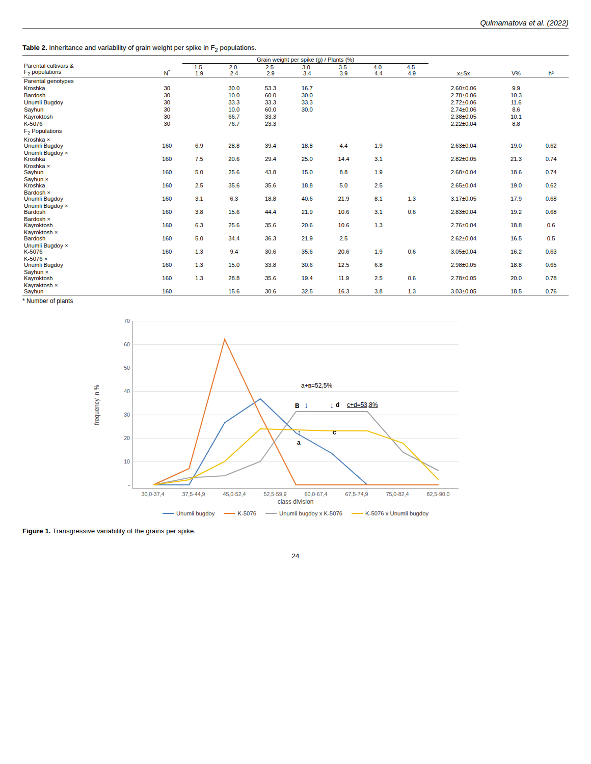Qulmamatova et al. (2022)
Table 2. Inheritance and variability of grain weight per spike in F2 populations.
| Parental cultivars & F 2 populations | N * | Grain weight per spike (g) / Plants (%) | x±Sx | V% | h² |
| --- | --- | --- | --- | --- | --- |
| 1.5- 1.9 | 2.0- 2.4 | 2.5- 2.9 | 3.0- 3.4 | 3.5- 3.9 | 4.0- 4.4 | 4.5- 4.9 |
| Parental genotypes |
| Kroshka | 30 | | 30.0 | 53.3 | 16.7 | | | | 2.60±0.06 | 9.9 | |
| Bardosh | 30 | | 10.0 | 60.0 | 30.0 | | | | 2.78±0.06 | 10.3 | |
| Unumli Bugdoy | 30 | | 33.3 | 33.3 | 33.3 | | | | 2.72±0.06 | 11.6 | |
| Sayhun | 30 | | 10.0 | 60.0 | 30.0 | | | | 2.74±0.06 | 8.6 | |
| Kayroktosh | 30 | | 66.7 | 33.3 | | | | | 2.38±0.05 | 10.1 | |
| K-5076 | 30 | | 76.7 | 23.3 | | | | | 2.22±0.04 | 8.8 | |
| F 2 Populations |
| Kroshka × Unumli Bugdoy | 160 | 6.9 | 28.8 | 39.4 | 18.8 | 4.4 | 1.9 | | 2.63±0.04 | 19.0 | 0.62 |
| Unumli Bugdoy × Kroshka | 160 | 7.5 | 20.6 | 29.4 | 25.0 | 14.4 | 3.1 | | 2.82±0.05 | 21.3 | 0.74 |
| Kroshka × Sayhun | 160 | 5.0 | 25.6 | 43.8 | 15.0 | 8.8 | 1.9 | | 2.68±0.04 | 18.6 | 0.74 |
| Sayhun × Kroshka | 160 | 2.5 | 35.6 | 35.6 | 18.8 | 5.0 | 2.5 | | 2.65±0.04 | 19.0 | 0.62 |
| Bardosh × Unumli Bugdoy | 160 | 3.1 | 6.3 | 18.8 | 40.6 | 21.9 | 8.1 | 1.3 | 3.17±0.05 | 17.9 | 0.68 |
| Unumli Bugdoy × Bardosh | 160 | 3.8 | 15.6 | 44.4 | 21.9 | 10.6 | 3.1 | 0.6 | 2.83±0.04 | 19.2 | 0.68 |
| Bardosh × Kayroktosh | 160 | 6.3 | 25.6 | 35.6 | 20.6 | 10.6 | 1.3 | | 2.76±0.04 | 18.8 | 0.6 |
| Kayroktosh × Bardosh | 160 | 5.0 | 34.4 | 36.3 | 21.9 | 2.5 | | | 2.62±0.04 | 16.5 | 0.5 |
| Unumli Bugdoy × K-5076 | 160 | 1.3 | 9.4 | 30.6 | 35.6 | 20.6 | 1.9 | 0.6 | 3.05±0.04 | 16.2 | 0.63 |
| K-5076 × Unumli Bugdoy | 160 | 1.3 | 15.0 | 33.8 | 30.6 | 12.5 | 6.8 | | 2.98±0.05 | 18.8 | 0.65 |
| Sayhun × Kayroktosh | 160 | 1.3 | 28.8 | 35.6 | 19.4 | 11.9 | 2.5 | 0.6 | 2.78±0.05 | 20.0 | 0.78 |
| Kayraktosh × Sayhun | 160 | | 15.6 | 30.6 | 32.5 | 16.3 | 3.8 | 1.3 | 3.03±0.05 | 18.5 | 0.76 |
* Number of plants
frequency in %
70
60
50
40
30
20
10
-
a+в=52,5%
B
↓
d
c+d=53,8%
↓
a
↑
c
30,0-37,4 37,5-44,9 45,0-52,4 52,5-59,9 60,0-67,4 67,5-74,9 75,0-82,4 82,5-90,0
class division
Unumli bugdoy
K-5076
Unumli bugdoy x K-5076
K-5076 x Unumli bugdoy
Figure 1. Transgressive variability of the grains per spike.
24